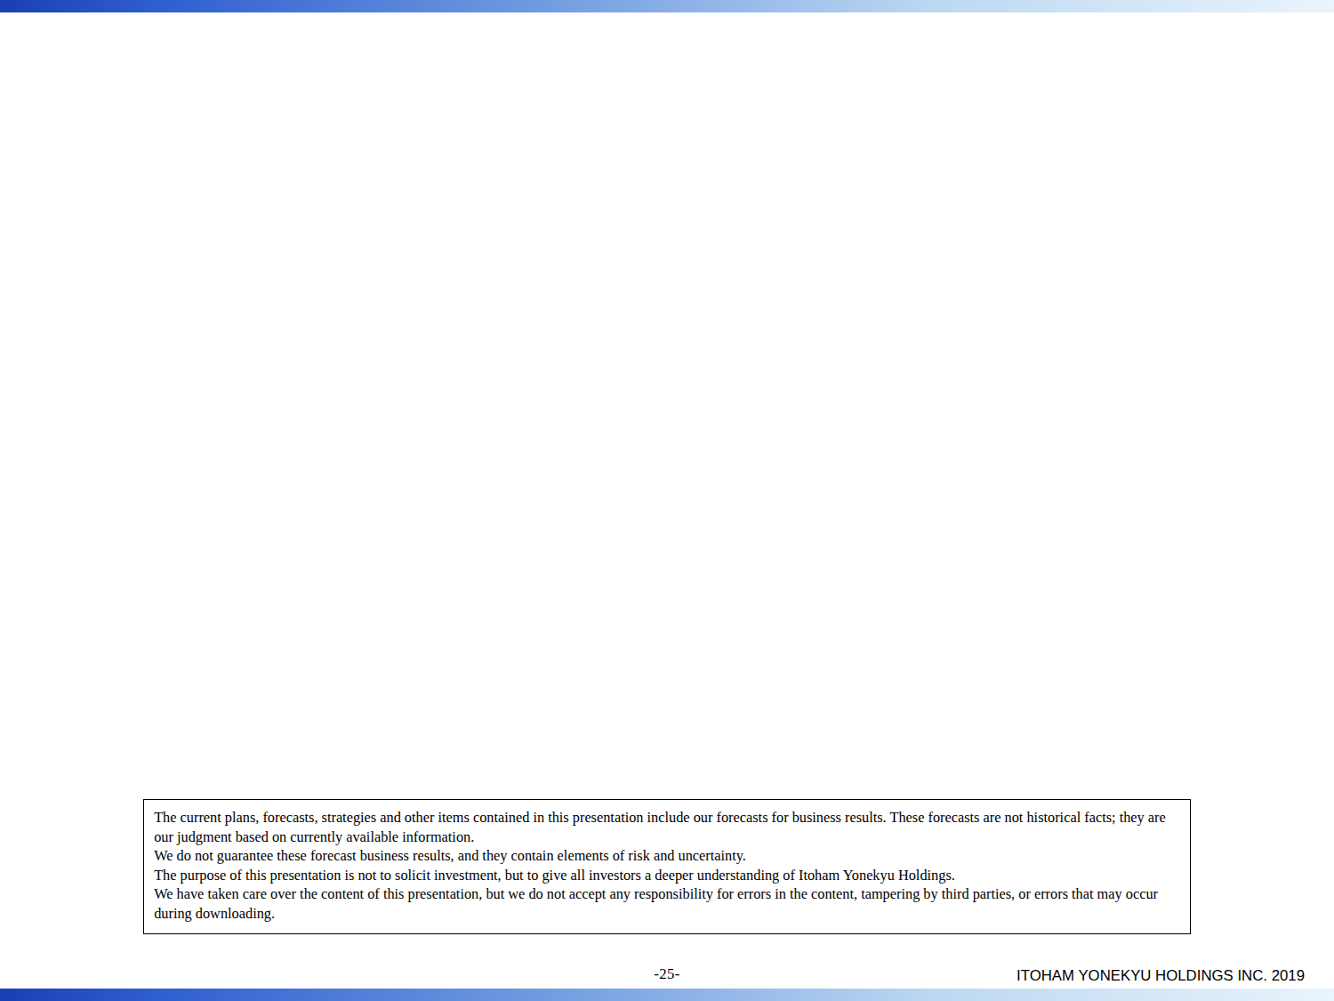The current plans, forecasts, strategies and other items contained in this presentation include our forecasts for business results. These forecasts are not historical facts; they are our judgment based on currently available information.
We do not guarantee these forecast business results, and they contain elements of risk and uncertainty.
The purpose of this presentation is not to solicit investment, but to give all investors a deeper understanding of Itoham Yonekyu Holdings.
We have taken care over the content of this presentation, but we do not accept any responsibility for errors in the content, tampering by third parties, or errors that may occur during downloading.
-25- ITOHAM YONEKYU HOLDINGS INC. 2019